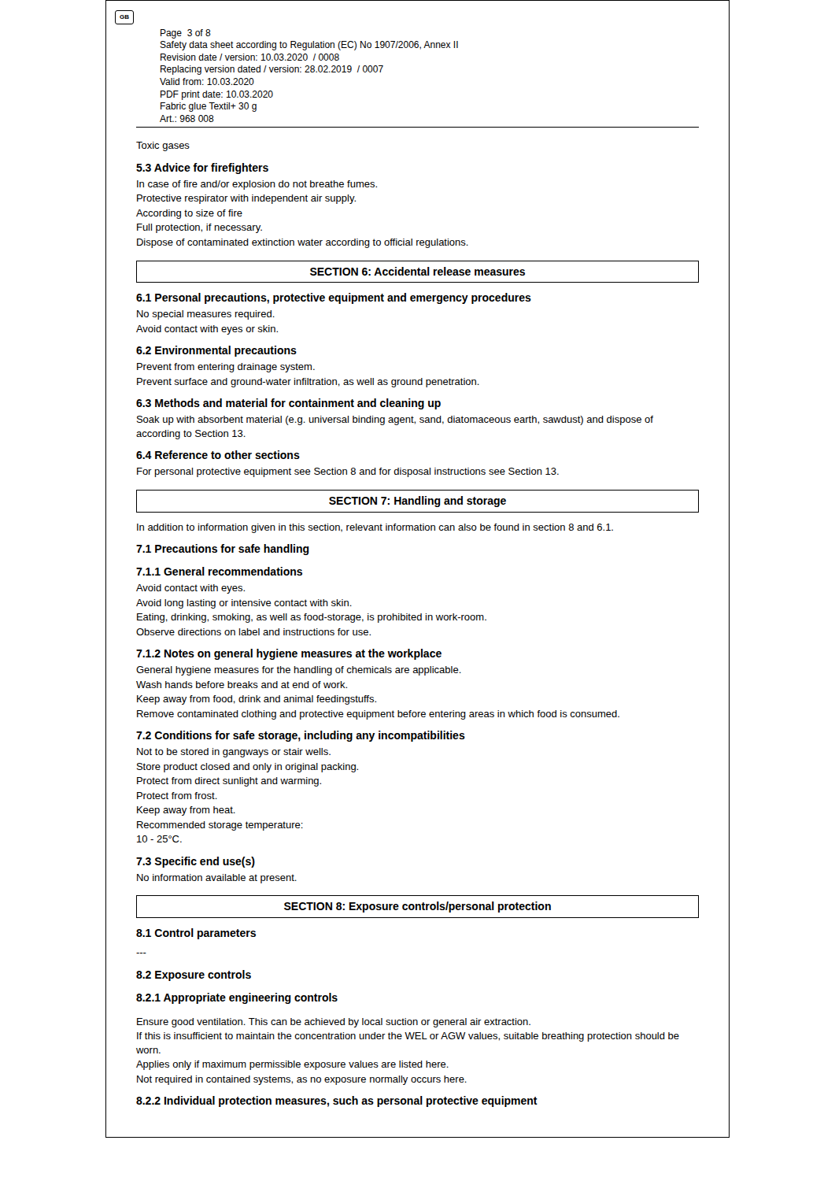GB
Page 3 of 8
Safety data sheet according to Regulation (EC) No 1907/2006, Annex II
Revision date / version: 10.03.2020 / 0008
Replacing version dated / version: 28.02.2019 / 0007
Valid from: 10.03.2020
PDF print date: 10.03.2020
Fabric glue Textil+ 30 g
Art.: 968 008
Toxic gases
5.3 Advice for firefighters
In case of fire and/or explosion do not breathe fumes.
Protective respirator with independent air supply.
According to size of fire
Full protection, if necessary.
Dispose of contaminated extinction water according to official regulations.
SECTION 6: Accidental release measures
6.1 Personal precautions, protective equipment and emergency procedures
No special measures required.
Avoid contact with eyes or skin.
6.2 Environmental precautions
Prevent from entering drainage system.
Prevent surface and ground-water infiltration, as well as ground penetration.
6.3 Methods and material for containment and cleaning up
Soak up with absorbent material (e.g. universal binding agent, sand, diatomaceous earth, sawdust) and dispose of according to Section 13.
6.4 Reference to other sections
For personal protective equipment see Section 8 and for disposal instructions see Section 13.
SECTION 7: Handling and storage
In addition to information given in this section, relevant information can also be found in section 8 and 6.1.
7.1 Precautions for safe handling
7.1.1 General recommendations
Avoid contact with eyes.
Avoid long lasting or intensive contact with skin.
Eating, drinking, smoking, as well as food-storage, is prohibited in work-room.
Observe directions on label and instructions for use.
7.1.2 Notes on general hygiene measures at the workplace
General hygiene measures for the handling of chemicals are applicable.
Wash hands before breaks and at end of work.
Keep away from food, drink and animal feedingstuffs.
Remove contaminated clothing and protective equipment before entering areas in which food is consumed.
7.2 Conditions for safe storage, including any incompatibilities
Not to be stored in gangways or stair wells.
Store product closed and only in original packing.
Protect from direct sunlight and warming.
Protect from frost.
Keep away from heat.
Recommended storage temperature:
10 - 25°C.
7.3 Specific end use(s)
No information available at present.
SECTION 8: Exposure controls/personal protection
8.1 Control parameters
---
8.2 Exposure controls
8.2.1 Appropriate engineering controls
Ensure good ventilation. This can be achieved by local suction or general air extraction.
If this is insufficient to maintain the concentration under the WEL or AGW values, suitable breathing protection should be worn.
Applies only if maximum permissible exposure values are listed here.
Not required in contained systems, as no exposure normally occurs here.
8.2.2 Individual protection measures, such as personal protective equipment